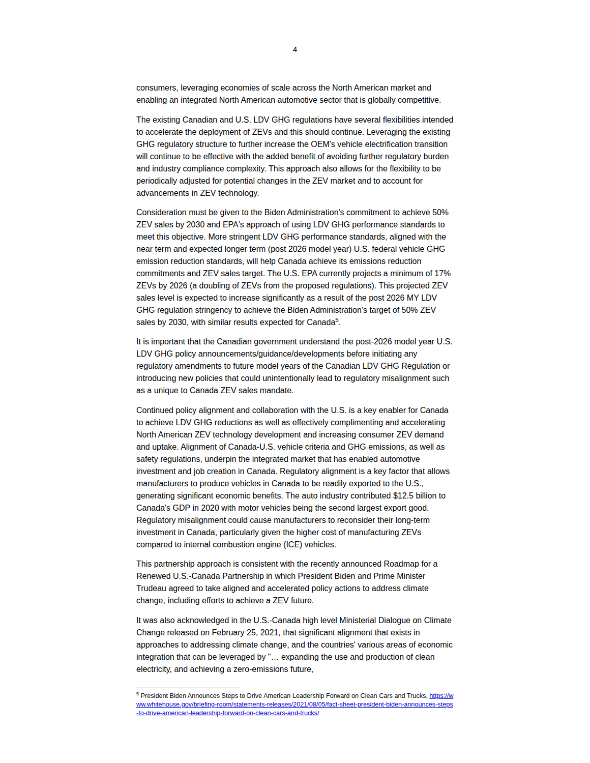4
consumers, leveraging economies of scale across the North American market and enabling an integrated North American automotive sector that is globally competitive.
The existing Canadian and U.S. LDV GHG regulations have several flexibilities intended to accelerate the deployment of ZEVs and this should continue. Leveraging the existing GHG regulatory structure to further increase the OEM's vehicle electrification transition will continue to be effective with the added benefit of avoiding further regulatory burden and industry compliance complexity. This approach also allows for the flexibility to be periodically adjusted for potential changes in the ZEV market and to account for advancements in ZEV technology.
Consideration must be given to the Biden Administration's commitment to achieve 50% ZEV sales by 2030 and EPA's approach of using LDV GHG performance standards to meet this objective. More stringent LDV GHG performance standards, aligned with the near term and expected longer term (post 2026 model year) U.S. federal vehicle GHG emission reduction standards, will help Canada achieve its emissions reduction commitments and ZEV sales target. The U.S. EPA currently projects a minimum of 17% ZEVs by 2026 (a doubling of ZEVs from the proposed regulations). This projected ZEV sales level is expected to increase significantly as a result of the post 2026 MY LDV GHG regulation stringency to achieve the Biden Administration's target of 50% ZEV sales by 2030, with similar results expected for Canada5.
It is important that the Canadian government understand the post-2026 model year U.S. LDV GHG policy announcements/guidance/developments before initiating any regulatory amendments to future model years of the Canadian LDV GHG Regulation or introducing new policies that could unintentionally lead to regulatory misalignment such as a unique to Canada ZEV sales mandate.
Continued policy alignment and collaboration with the U.S. is a key enabler for Canada to achieve LDV GHG reductions as well as effectively complimenting and accelerating North American ZEV technology development and increasing consumer ZEV demand and uptake. Alignment of Canada-U.S. vehicle criteria and GHG emissions, as well as safety regulations, underpin the integrated market that has enabled automotive investment and job creation in Canada. Regulatory alignment is a key factor that allows manufacturers to produce vehicles in Canada to be readily exported to the U.S., generating significant economic benefits. The auto industry contributed $12.5 billion to Canada's GDP in 2020 with motor vehicles being the second largest export good. Regulatory misalignment could cause manufacturers to reconsider their long-term investment in Canada, particularly given the higher cost of manufacturing ZEVs compared to internal combustion engine (ICE) vehicles.
This partnership approach is consistent with the recently announced Roadmap for a Renewed U.S.-Canada Partnership in which President Biden and Prime Minister Trudeau agreed to take aligned and accelerated policy actions to address climate change, including efforts to achieve a ZEV future.
It was also acknowledged in the U.S.-Canada high level Ministerial Dialogue on Climate Change released on February 25, 2021, that significant alignment that exists in approaches to addressing climate change, and the countries' various areas of economic integration that can be leveraged by "… expanding the use and production of clean electricity, and achieving a zero-emissions future,
5 President Biden Announces Steps to Drive American Leadership Forward on Clean Cars and Trucks, https://www.whitehouse.gov/briefing-room/statements-releases/2021/08/05/fact-sheet-president-biden-announces-steps-to-drive-american-leadership-forward-on-clean-cars-and-trucks/